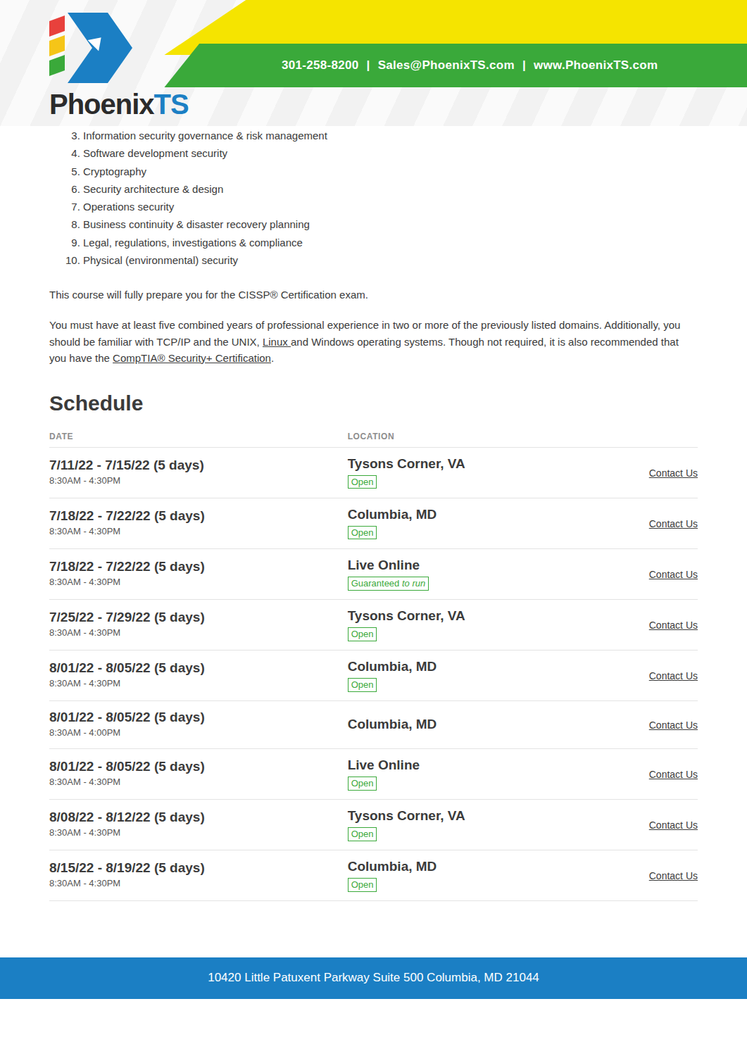301-258-8200 | Sales@PhoenixTS.com | www.PhoenixTS.com
PhoenixTS
Information security governance & risk management
Software development security
Cryptography
Security architecture & design
Operations security
Business continuity & disaster recovery planning
Legal, regulations, investigations & compliance
Physical (environmental) security
This course will fully prepare you for the CISSP® Certification exam.
You must have at least five combined years of professional experience in two or more of the previously listed domains. Additionally, you should be familiar with TCP/IP and the UNIX, Linux and Windows operating systems. Though not required, it is also recommended that you have the CompTIA® Security+ Certification.
Schedule
| DATE | LOCATION | |
| --- | --- | --- |
| 7/11/22 - 7/15/22 (5 days) 8:30AM - 4:30PM | Tysons Corner, VA Open | Contact Us |
| 7/18/22 - 7/22/22 (5 days) 8:30AM - 4:30PM | Columbia, MD Open | Contact Us |
| 7/18/22 - 7/22/22 (5 days) 8:30AM - 4:30PM | Live Online Guaranteed to run | Contact Us |
| 7/25/22 - 7/29/22 (5 days) 8:30AM - 4:30PM | Tysons Corner, VA Open | Contact Us |
| 8/01/22 - 8/05/22 (5 days) 8:30AM - 4:30PM | Columbia, MD Open | Contact Us |
| 8/01/22 - 8/05/22 (5 days) 8:30AM - 4:00PM | Columbia, MD | Contact Us |
| 8/01/22 - 8/05/22 (5 days) 8:30AM - 4:30PM | Live Online Open | Contact Us |
| 8/08/22 - 8/12/22 (5 days) 8:30AM - 4:30PM | Tysons Corner, VA Open | Contact Us |
| 8/15/22 - 8/19/22 (5 days) 8:30AM - 4:30PM | Columbia, MD Open | Contact Us |
10420 Little Patuxent Parkway Suite 500 Columbia, MD 21044